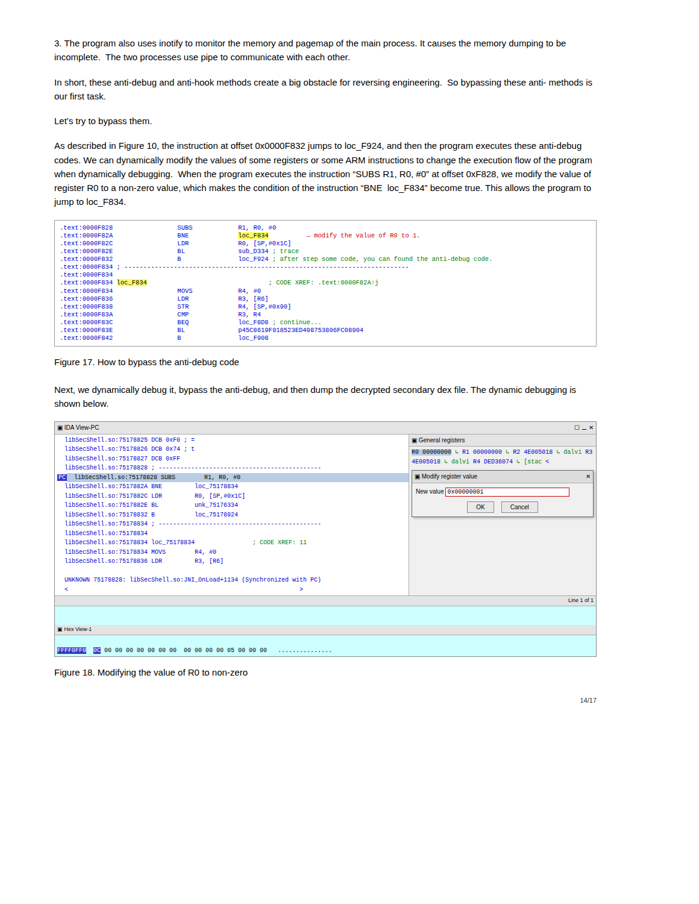3. The program also uses inotify to monitor the memory and pagemap of the main process. It causes the memory dumping to be incomplete. The two processes use pipe to communicate with each other.
In short, these anti-debug and anti-hook methods create a big obstacle for reversing engineering. So bypassing these anti- methods is our first task.
Let’s try to bypass them.
As described in Figure 10, the instruction at offset 0x0000F832 jumps to loc_F924, and then the program executes these anti-debug codes. We can dynamically modify the values of some registers or some ARM instructions to change the execution flow of the program when dynamically debugging. When the program executes the instruction “SUBS R1, R0, #0” at offset 0xF828, we modify the value of register R0 to a non-zero value, which makes the condition of the instruction “BNE loc_F834” become true. This allows the program to jump to loc_F834.
.text:0000F828 SUBS R1, R0, #0 .text:0000F82A BNE loc_F834 → modify the value of R0 to 1. .text:0000F82C LDR R0, [SP,#0x1C] .text:0000F82E BL sub_D334 ; trace .text:0000F832 B loc_F924 ; after step some code, you can found the anti-debug code. .text:0000F834 ; --------------------------------------------------------------------------- .text:0000F834 .text:0000F834 loc_F834 ; CODE XREF: .text:0000F82A↑j .text:0000F834 MOVS R4, #0 .text:0000F836 LDR R3, [R6] .text:0000F838 STR R4, [SP,#0x90] .text:0000F83A CMP R3, R4 .text:0000F83C BEQ loc_F8D8 ; continue... .text:0000F83E BL p45C8619F918523ED498753806FC08904 .text:0000F842 B loc_F908
Figure 17. How to bypass the anti-debug code
Next, we dynamically debug it, bypass the anti-debug, and then dump the decrypted secondary dex file. The dynamic debugging is shown below.
▣ IDA View-PC ☐ ⚊ ✕
libSecShell.so:75178825 DCB 0xF0 ; = libSecShell.so:75178826 DCB 0x74 ; t libSecShell.so:75178827 DCB 0xFF libSecShell.so:75178828 ; --------------------------------------------- PC libSecShell.so:75178828 SUBS R1, R0, #0 libSecShell.so:7517882A BNE loc_75178834 libSecShell.so:7517882C LDR R0, [SP,#0x1C] libSecShell.so:7517882E BL unk_75176334 libSecShell.so:75178832 B loc_75178924 libSecShell.so:75178834 ; --------------------------------------------- libSecShell.so:75178834 libSecShell.so:75178834 loc_75178834 ; CODE XREF: 11 libSecShell.so:75178834 MOVS R4, #0 libSecShell.so:75178836 LDR R3, [R6] UNKNOWN 75178828: libSecShell.so:JNI_OnLoad+1134 (Synchronized with PC) < >
▣ General registers
R0 00000000 ↳ R1 00000000 ↳ R2 4E005018 ↳ dalvi R3 4E005018 ↳ dalvi R4 DED36074 ↳ [stac <
▣ Modify register value✕
New value
OK Cancel
Line 1 of 1
▣ Hex View-1
FFFF0FF0 0C 00 00 00 00 00 00 00 00 00 00 00 05 00 00 00 ...............
Figure 18. Modifying the value of R0 to non-zero
14/17